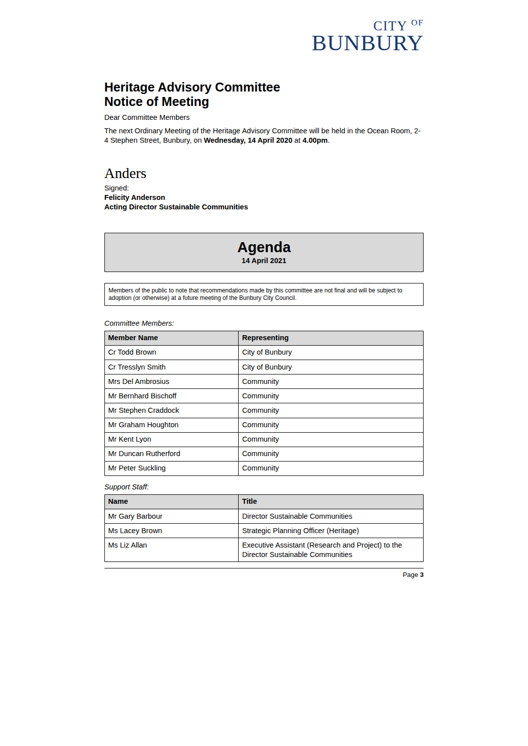CITY OF BUNBURY
Heritage Advisory CommitteeNotice of Meeting
Dear Committee Members
The next Ordinary Meeting of the Heritage Advisory Committee will be held in the Ocean Room, 2-4 Stephen Street, Bunbury, on Wednesday, 14 April 2020 at 4.00pm.
Anders
Signed:
Felicity Anderson
Acting Director Sustainable Communities
Agenda
14 April 2021
Members of the public to note that recommendations made by this committee are not final and will be subject to adoption (or otherwise) at a future meeting of the Bunbury City Council.
Committee Members:
| Member Name | Representing |
| --- | --- |
| Cr Todd Brown | City of Bunbury |
| Cr Tresslyn Smith | City of Bunbury |
| Mrs Del Ambrosius | Community |
| Mr Bernhard Bischoff | Community |
| Mr Stephen Craddock | Community |
| Mr Graham Houghton | Community |
| Mr Kent Lyon | Community |
| Mr Duncan Rutherford | Community |
| Mr Peter Suckling | Community |
Support Staff:
| Name | Title |
| --- | --- |
| Mr Gary Barbour | Director Sustainable Communities |
| Ms Lacey Brown | Strategic Planning Officer (Heritage) |
| Ms Liz Allan | Executive Assistant (Research and Project) to the Director Sustainable Communities |
Page 3